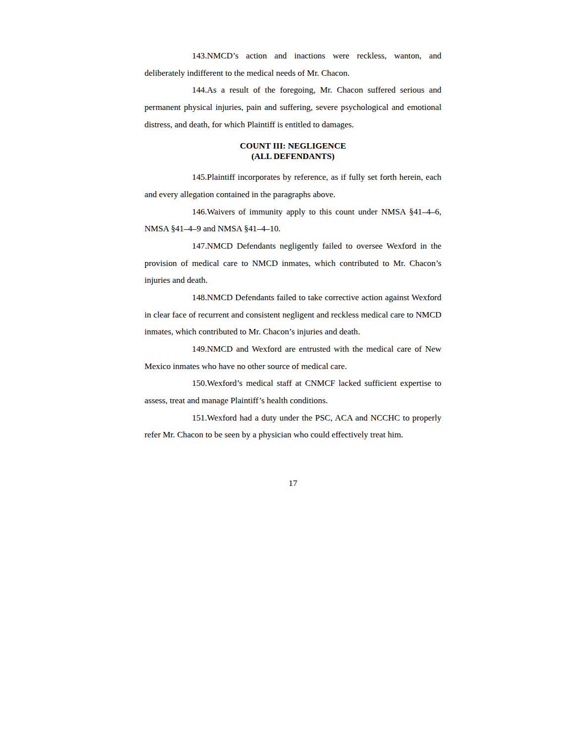143. NMCD’s action and inactions were reckless, wanton, and deliberately indifferent to the medical needs of Mr. Chacon.
144. As a result of the foregoing, Mr. Chacon suffered serious and permanent physical injuries, pain and suffering, severe psychological and emotional distress, and death, for which Plaintiff is entitled to damages.
COUNT III: NEGLIGENCE(ALL DEFENDANTS)
145. Plaintiff incorporates by reference, as if fully set forth herein, each and every allegation contained in the paragraphs above.
146. Waivers of immunity apply to this count under NMSA §41–4–6, NMSA §41–4–9 and NMSA §41–4–10.
147. NMCD Defendants negligently failed to oversee Wexford in the provision of medical care to NMCD inmates, which contributed to Mr. Chacon’s injuries and death.
148. NMCD Defendants failed to take corrective action against Wexford in clear face of recurrent and consistent negligent and reckless medical care to NMCD inmates, which contributed to Mr. Chacon’s injuries and death.
149. NMCD and Wexford are entrusted with the medical care of New Mexico inmates who have no other source of medical care.
150. Wexford’s medical staff at CNMCF lacked sufficient expertise to assess, treat and manage Plaintiff’s health conditions.
151. Wexford had a duty under the PSC, ACA and NCCHC to properly refer Mr. Chacon to be seen by a physician who could effectively treat him.
17